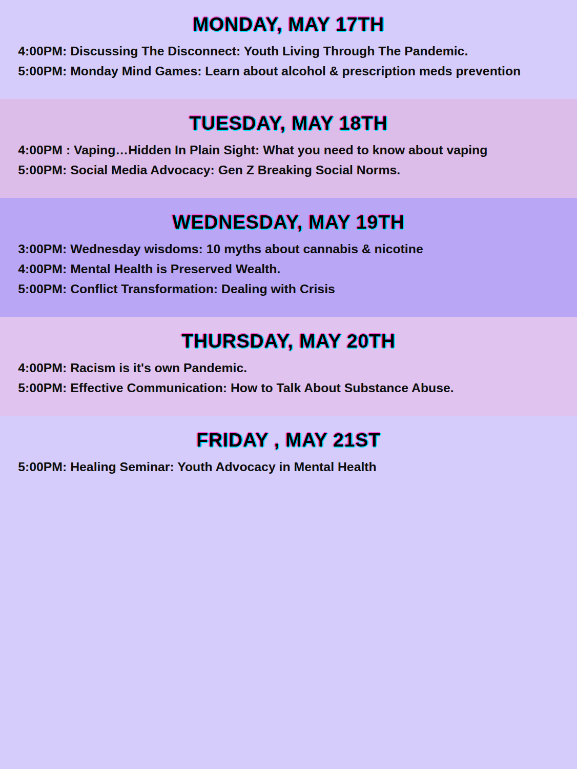Monday, May 17th
4:00PM: Discussing The Disconnect: Youth Living Through The Pandemic.
5:00PM: Monday Mind Games: Learn about alcohol & prescription meds prevention
Tuesday, May 18th
4:00PM : Vaping…Hidden In Plain Sight: What you need to know about vaping
5:00PM: Social Media Advocacy: Gen Z Breaking Social Norms.
Wednesday, May 19th
3:00PM: Wednesday wisdoms: 10 myths about cannabis & nicotine
4:00PM: Mental Health is Preserved Wealth.
5:00PM: Conflict Transformation: Dealing with Crisis
Thursday, May 20th
4:00PM: Racism is it's own Pandemic.
5:00PM: Effective Communication: How to Talk About Substance Abuse.
Friday , May 21st
5:00PM: Healing Seminar: Youth Advocacy in Mental Health